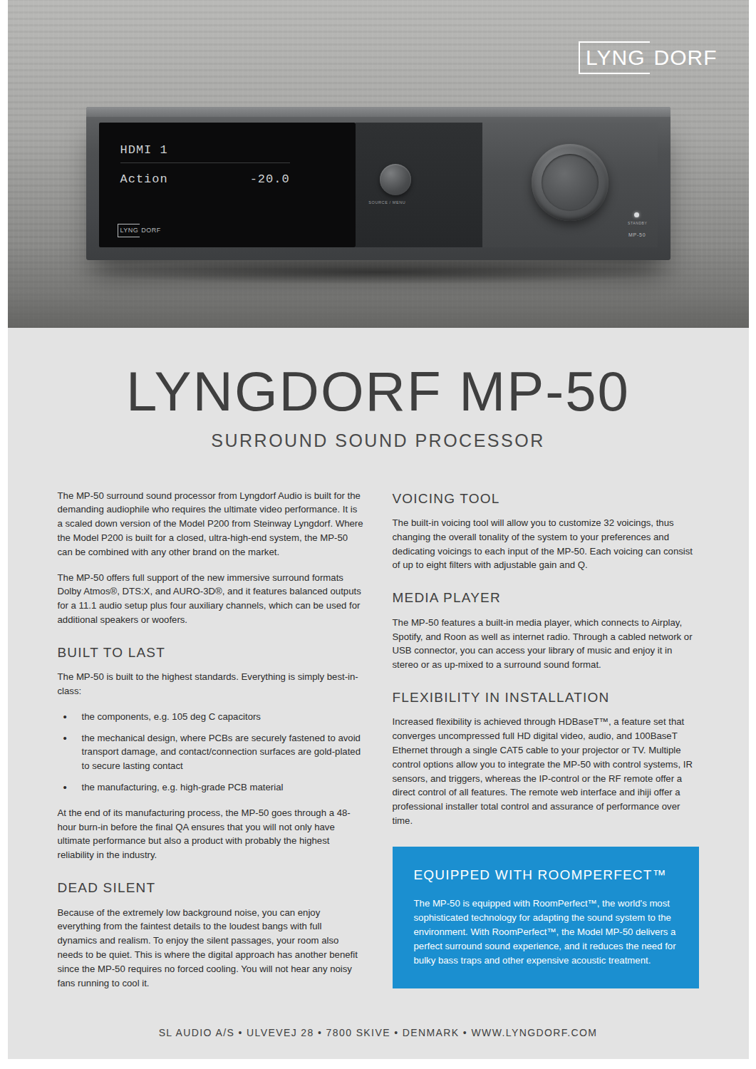LYNG DORF
HDMI 1
Action-20.0
LYNG DORF
SOURCE / MENU
STANDBY
MP-50
LYNGDORF MP-50
SURROUND SOUND PROCESSOR
The MP-50 surround sound processor from Lyngdorf Audio is built for the demanding audiophile who requires the ultimate video performance. It is a scaled down version of the Model P200 from Steinway Lyngdorf. Where the Model P200 is built for a closed, ultra-high-end system, the MP-50 can be combined with any other brand on the market.
The MP-50 offers full support of the new immersive surround formats Dolby Atmos®, DTS:X, and AURO-3D®, and it features balanced outputs for a 11.1 audio setup plus four auxiliary channels, which can be used for additional speakers or woofers.
BUILT TO LAST
The MP-50 is built to the highest standards. Everything is simply best-in-class:
the components, e.g. 105 deg C capacitors
the mechanical design, where PCBs are securely fastened to avoid transport damage, and contact/connection surfaces are gold-plated to secure lasting contact
the manufacturing, e.g. high-grade PCB material
At the end of its manufacturing process, the MP-50 goes through a 48-hour burn-in before the final QA ensures that you will not only have ultimate performance but also a product with probably the highest reliability in the industry.
DEAD SILENT
Because of the extremely low background noise, you can enjoy everything from the faintest details to the loudest bangs with full dynamics and realism. To enjoy the silent passages, your room also needs to be quiet. This is where the digital approach has another benefit since the MP-50 requires no forced cooling. You will not hear any noisy fans running to cool it.
VOICING TOOL
The built-in voicing tool will allow you to customize 32 voicings, thus changing the overall tonality of the system to your preferences and dedicating voicings to each input of the MP-50. Each voicing can consist of up to eight filters with adjustable gain and Q.
MEDIA PLAYER
The MP-50 features a built-in media player, which connects to Airplay, Spotify, and Roon as well as internet radio. Through a cabled network or USB connector, you can access your library of music and enjoy it in stereo or as up-mixed to a surround sound format.
FLEXIBILITY IN INSTALLATION
Increased flexibility is achieved through HDBaseT™, a feature set that converges uncompressed full HD digital video, audio, and 100BaseT Ethernet through a single CAT5 cable to your projector or TV. Multiple control options allow you to integrate the MP-50 with control systems, IR sensors, and triggers, whereas the IP-control or the RF remote offer a direct control of all features. The remote web interface and ihiji offer a professional installer total control and assurance of performance over time.
EQUIPPED WITH ROOMPERFECT™
The MP-50 is equipped with RoomPerfect™, the world's most sophisticated technology for adapting the sound system to the environment. With RoomPerfect™, the Model MP-50 delivers a perfect surround sound experience, and it reduces the need for bulky bass traps and other expensive acoustic treatment.
SL AUDIO A/S • ULVEVEJ 28 • 7800 SKIVE • DENMARK • WWW.LYNGDORF.COM